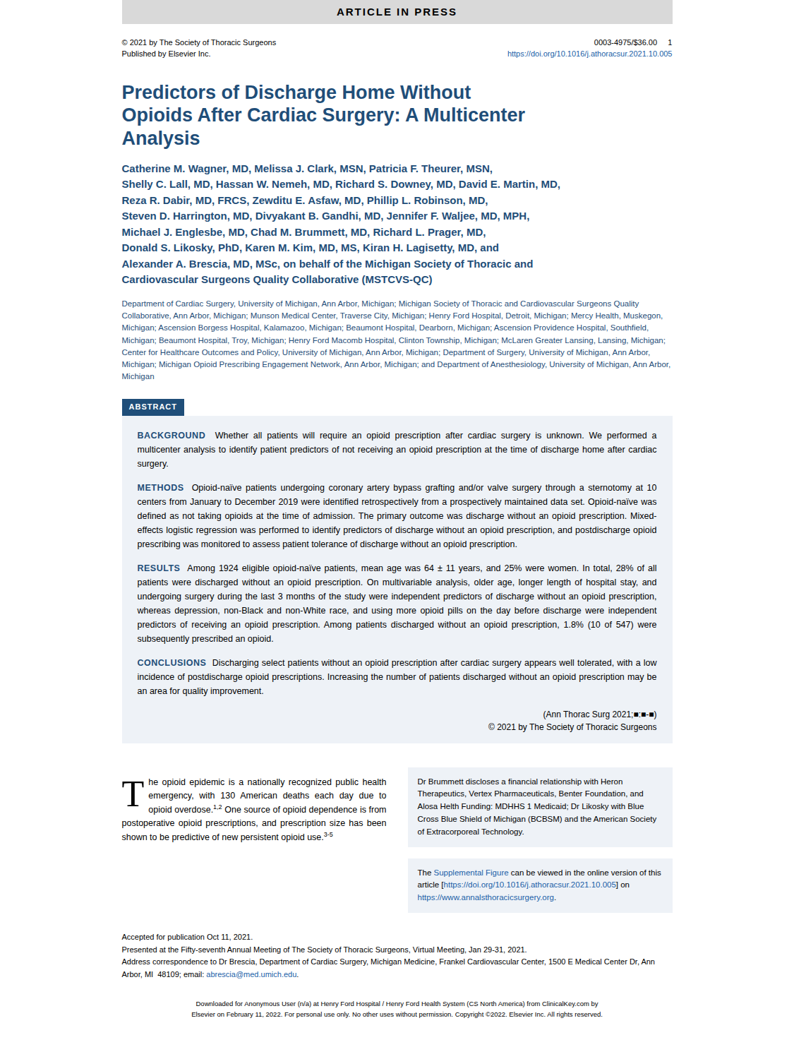ARTICLE IN PRESS
© 2021 by The Society of Thoracic Surgeons
Published by Elsevier Inc.
0003-4975/$36.00 1
https://doi.org/10.1016/j.athoracsur.2021.10.005
Predictors of Discharge Home Without
Opioids After Cardiac Surgery: A Multicenter
Analysis
Catherine M. Wagner, MD, Melissa J. Clark, MSN, Patricia F. Theurer, MSN,
Shelly C. Lall, MD, Hassan W. Nemeh, MD, Richard S. Downey, MD, David E. Martin, MD,
Reza R. Dabir, MD, FRCS, Zewditu E. Asfaw, MD, Phillip L. Robinson, MD,
Steven D. Harrington, MD, Divyakant B. Gandhi, MD, Jennifer F. Waljee, MD, MPH,
Michael J. Englesbe, MD, Chad M. Brummett, MD, Richard L. Prager, MD,
Donald S. Likosky, PhD, Karen M. Kim, MD, MS, Kiran H. Lagisetty, MD, and
Alexander A. Brescia, MD, MSc, on behalf of the Michigan Society of Thoracic and
Cardiovascular Surgeons Quality Collaborative (MSTCVS-QC)
Department of Cardiac Surgery, University of Michigan, Ann Arbor, Michigan; Michigan Society of Thoracic and Cardiovascular Surgeons Quality Collaborative, Ann Arbor, Michigan; Munson Medical Center, Traverse City, Michigan; Henry Ford Hospital, Detroit, Michigan; Mercy Health, Muskegon, Michigan; Ascension Borgess Hospital, Kalamazoo, Michigan; Beaumont Hospital, Dearborn, Michigan; Ascension Providence Hospital, Southfield, Michigan; Beaumont Hospital, Troy, Michigan; Henry Ford Macomb Hospital, Clinton Township, Michigan; McLaren Greater Lansing, Lansing, Michigan; Center for Healthcare Outcomes and Policy, University of Michigan, Ann Arbor, Michigan; Department of Surgery, University of Michigan, Ann Arbor, Michigan; Michigan Opioid Prescribing Engagement Network, Ann Arbor, Michigan; and Department of Anesthesiology, University of Michigan, Ann Arbor, Michigan
ABSTRACT
BACKGROUND Whether all patients will require an opioid prescription after cardiac surgery is unknown. We performed a multicenter analysis to identify patient predictors of not receiving an opioid prescription at the time of discharge home after cardiac surgery.
METHODS Opioid-naïve patients undergoing coronary artery bypass grafting and/or valve surgery through a sternotomy at 10 centers from January to December 2019 were identified retrospectively from a prospectively maintained data set. Opioid-naïve was defined as not taking opioids at the time of admission. The primary outcome was discharge without an opioid prescription. Mixed-effects logistic regression was performed to identify predictors of discharge without an opioid prescription, and postdischarge opioid prescribing was monitored to assess patient tolerance of discharge without an opioid prescription.
RESULTS Among 1924 eligible opioid-naïve patients, mean age was 64 ± 11 years, and 25% were women. In total, 28% of all patients were discharged without an opioid prescription. On multivariable analysis, older age, longer length of hospital stay, and undergoing surgery during the last 3 months of the study were independent predictors of discharge without an opioid prescription, whereas depression, non-Black and non-White race, and using more opioid pills on the day before discharge were independent predictors of receiving an opioid prescription. Among patients discharged without an opioid prescription, 1.8% (10 of 547) were subsequently prescribed an opioid.
CONCLUSIONS Discharging select patients without an opioid prescription after cardiac surgery appears well tolerated, with a low incidence of postdischarge opioid prescriptions. Increasing the number of patients discharged without an opioid prescription may be an area for quality improvement.
(Ann Thorac Surg 2021;■:■-■)
© 2021 by The Society of Thoracic Surgeons
The opioid epidemic is a nationally recognized public health emergency, with 130 American deaths each day due to opioid overdose.1,2 One source of opioid dependence is from postoperative opioid prescriptions, and prescription size has been shown to be predictive of new persistent opioid use.3-5
Dr Brummett discloses a financial relationship with Heron Therapeutics, Vertex Pharmaceuticals, Benter Foundation, and Alosa Helth Funding: MDHHS 1 Medicaid; Dr Likosky with Blue Cross Blue Shield of Michigan (BCBSM) and the American Society of Extracorporeal Technology.
The Supplemental Figure can be viewed in the online version of this article [https://doi.org/10.1016/j.athoracsur.2021.10.005] on https://www.annalsthoracicsurgery.org.
Accepted for publication Oct 11, 2021.
Presented at the Fifty-seventh Annual Meeting of The Society of Thoracic Surgeons, Virtual Meeting, Jan 29-31, 2021.
Address correspondence to Dr Brescia, Department of Cardiac Surgery, Michigan Medicine, Frankel Cardiovascular Center, 1500 E Medical Center Dr, Ann Arbor, MI 48109; email: abrescia@med.umich.edu.
Downloaded for Anonymous User (n/a) at Henry Ford Hospital / Henry Ford Health System (CS North America) from ClinicalKey.com by
Elsevier on February 11, 2022. For personal use only. No other uses without permission. Copyright ©2022. Elsevier Inc. All rights reserved.